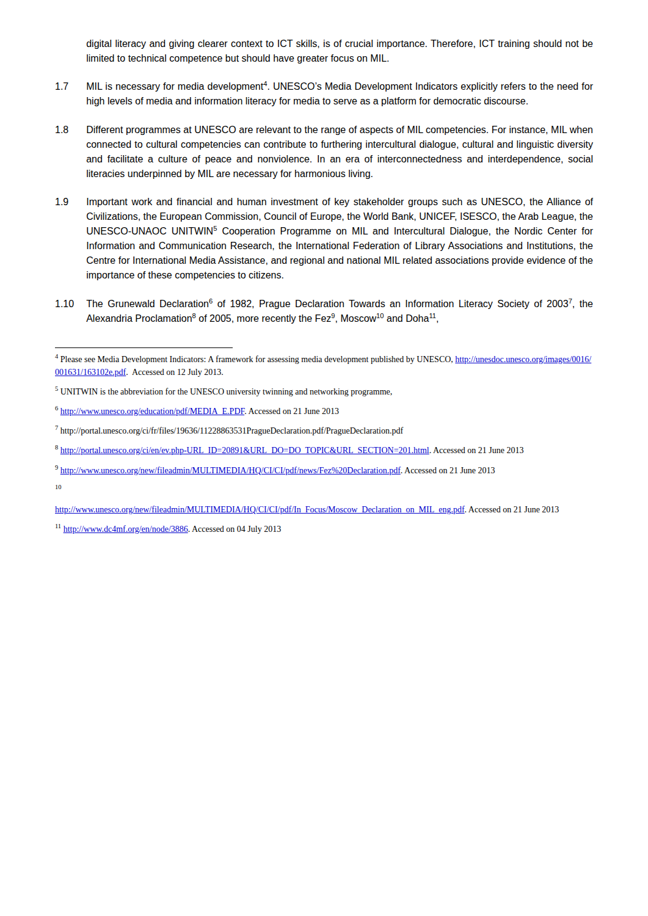digital literacy and giving clearer context to ICT skills, is of crucial importance. Therefore, ICT training should not be limited to technical competence but should have greater focus on MIL.
1.7
MIL is necessary for media development4. UNESCO’s Media Development Indicators explicitly refers to the need for high levels of media and information literacy for media to serve as a platform for democratic discourse.
1.8
Different programmes at UNESCO are relevant to the range of aspects of MIL competencies. For instance, MIL when connected to cultural competencies can contribute to furthering intercultural dialogue, cultural and linguistic diversity and facilitate a culture of peace and nonviolence. In an era of interconnectedness and interdependence, social literacies underpinned by MIL are necessary for harmonious living.
1.9
Important work and financial and human investment of key stakeholder groups such as UNESCO, the Alliance of Civilizations, the European Commission, Council of Europe, the World Bank, UNICEF, ISESCO, the Arab League, the UNESCO-UNAOC UNITWIN5 Cooperation Programme on MIL and Intercultural Dialogue, the Nordic Center for Information and Communication Research, the International Federation of Library Associations and Institutions, the Centre for International Media Assistance, and regional and national MIL related associations provide evidence of the importance of these competencies to citizens.
1.10
The Grunewald Declaration6 of 1982, Prague Declaration Towards an Information Literacy Society of 20037, the Alexandria Proclamation8 of 2005, more recently the Fez9, Moscow10 and Doha11,
4 Please see Media Development Indicators: A framework for assessing media development published by UNESCO, http://unesdoc.unesco.org/images/0016/001631/163102e.pdf. Accessed on 12 July 2013.
5 UNITWIN is the abbreviation for the UNESCO university twinning and networking programme,
6 http://www.unesco.org/education/pdf/MEDIA_E.PDF. Accessed on 21 June 2013
7 http://portal.unesco.org/ci/fr/files/19636/11228863531PragueDeclaration.pdf/PragueDeclaration.pdf
8 http://portal.unesco.org/ci/en/ev.php-URL_ID=20891&URL_DO=DO_TOPIC&URL_SECTION=201.html. Accessed on 21 June 2013
9 http://www.unesco.org/new/fileadmin/MULTIMEDIA/HQ/CI/CI/pdf/news/Fez%20Declaration.pdf. Accessed on 21 June 2013
10
http://www.unesco.org/new/fileadmin/MULTIMEDIA/HQ/CI/CI/pdf/In_Focus/Moscow_Declaration_on_MIL_eng.pdf. Accessed on 21 June 2013
11 http://www.dc4mf.org/en/node/3886. Accessed on 04 July 2013